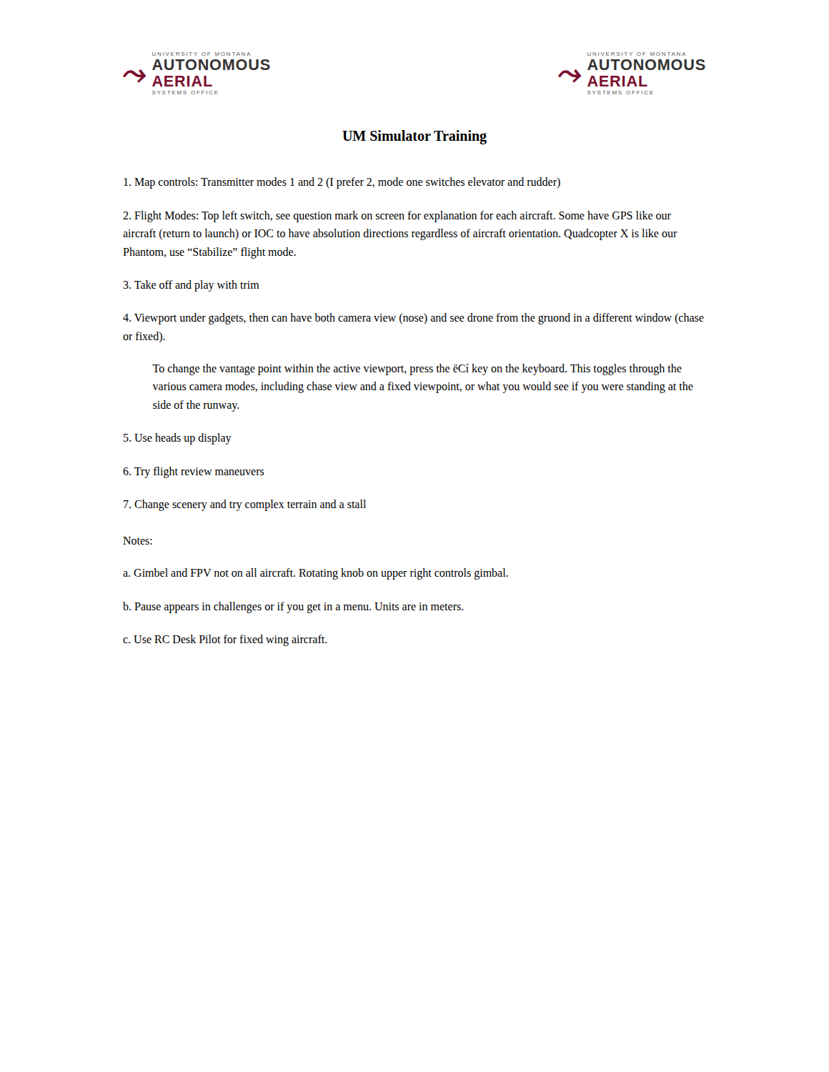⤳ University of Montana Autonomous Aerial Systems Office
⤳ University of Montana Autonomous Aerial Systems Office
UM Simulator Training
Map controls: Transmitter modes 1 and 2 (I prefer 2, mode one switches elevator and rudder)
Flight Modes: Top left switch, see question mark on screen for explanation for each aircraft. Some have GPS like our aircraft (return to launch) or IOC to have absolution directions regardless of aircraft orientation. Quadcopter X is like our Phantom, use “Stabilize” flight mode.
Take off and play with trim
Viewport under gadgets, then can have both camera view (nose) and see drone from the gruond in a different window (chase or fixed).
To change the vantage point within the active viewport, press the ëCí key on the keyboard. This toggles through the various camera modes, including chase view and a fixed viewpoint, or what you would see if you were standing at the side of the runway.
Use heads up display
Try flight review maneuvers
Change scenery and try complex terrain and a stall
Notes:
a. Gimbel and FPV not on all aircraft. Rotating knob on upper right controls gimbal.
b. Pause appears in challenges or if you get in a menu. Units are in meters.
c. Use RC Desk Pilot for fixed wing aircraft.